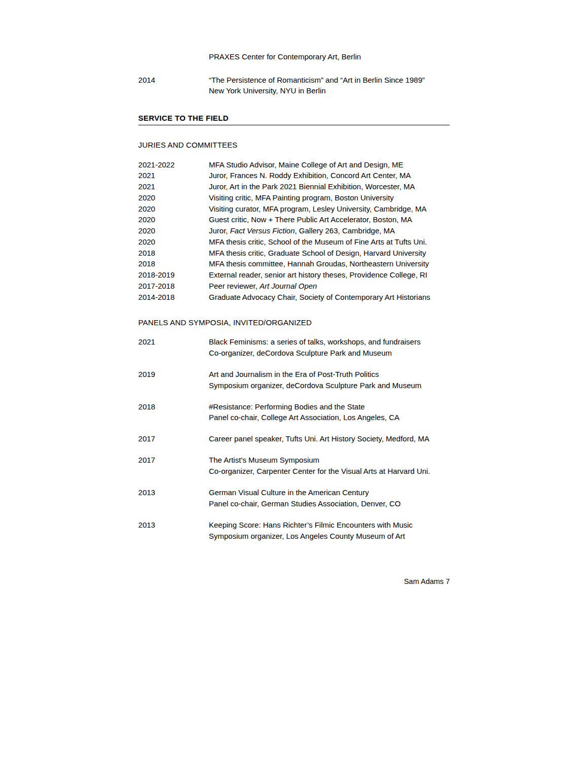PRAXES Center for Contemporary Art, Berlin
2014
“The Persistence of Romanticism” and “Art in Berlin Since 1989” New York University, NYU in Berlin
Service to the Field
Juries and Committees
2021-2022
MFA Studio Advisor, Maine College of Art and Design, ME
2021
Juror, Frances N. Roddy Exhibition, Concord Art Center, MA
2021
Juror, Art in the Park 2021 Biennial Exhibition, Worcester, MA
2020
Visiting critic, MFA Painting program, Boston University
2020
Visiting curator, MFA program, Lesley University, Cambridge, MA
2020
Guest critic, Now + There Public Art Accelerator, Boston, MA
2020
Juror, Fact Versus Fiction, Gallery 263, Cambridge, MA
2020
MFA thesis critic, School of the Museum of Fine Arts at Tufts Uni.
2018
MFA thesis critic, Graduate School of Design, Harvard University
2018
MFA thesis committee, Hannah Groudas, Northeastern University
2018-2019
External reader, senior art history theses, Providence College, RI
2017-2018
Peer reviewer, Art Journal Open
2014-2018
Graduate Advocacy Chair, Society of Contemporary Art Historians
Panels and Symposia, Invited/Organized
2021
Black Feminisms: a series of talks, workshops, and fundraisers Co-organizer, deCordova Sculpture Park and Museum
2019
Art and Journalism in the Era of Post-Truth Politics Symposium organizer, deCordova Sculpture Park and Museum
2018
#Resistance: Performing Bodies and the State Panel co-chair, College Art Association, Los Angeles, CA
2017
Career panel speaker, Tufts Uni. Art History Society, Medford, MA
2017
The Artist’s Museum Symposium Co-organizer, Carpenter Center for the Visual Arts at Harvard Uni.
2013
German Visual Culture in the American Century Panel co-chair, German Studies Association, Denver, CO
2013
Keeping Score: Hans Richter’s Filmic Encounters with Music Symposium organizer, Los Angeles County Museum of Art
Sam Adams 7